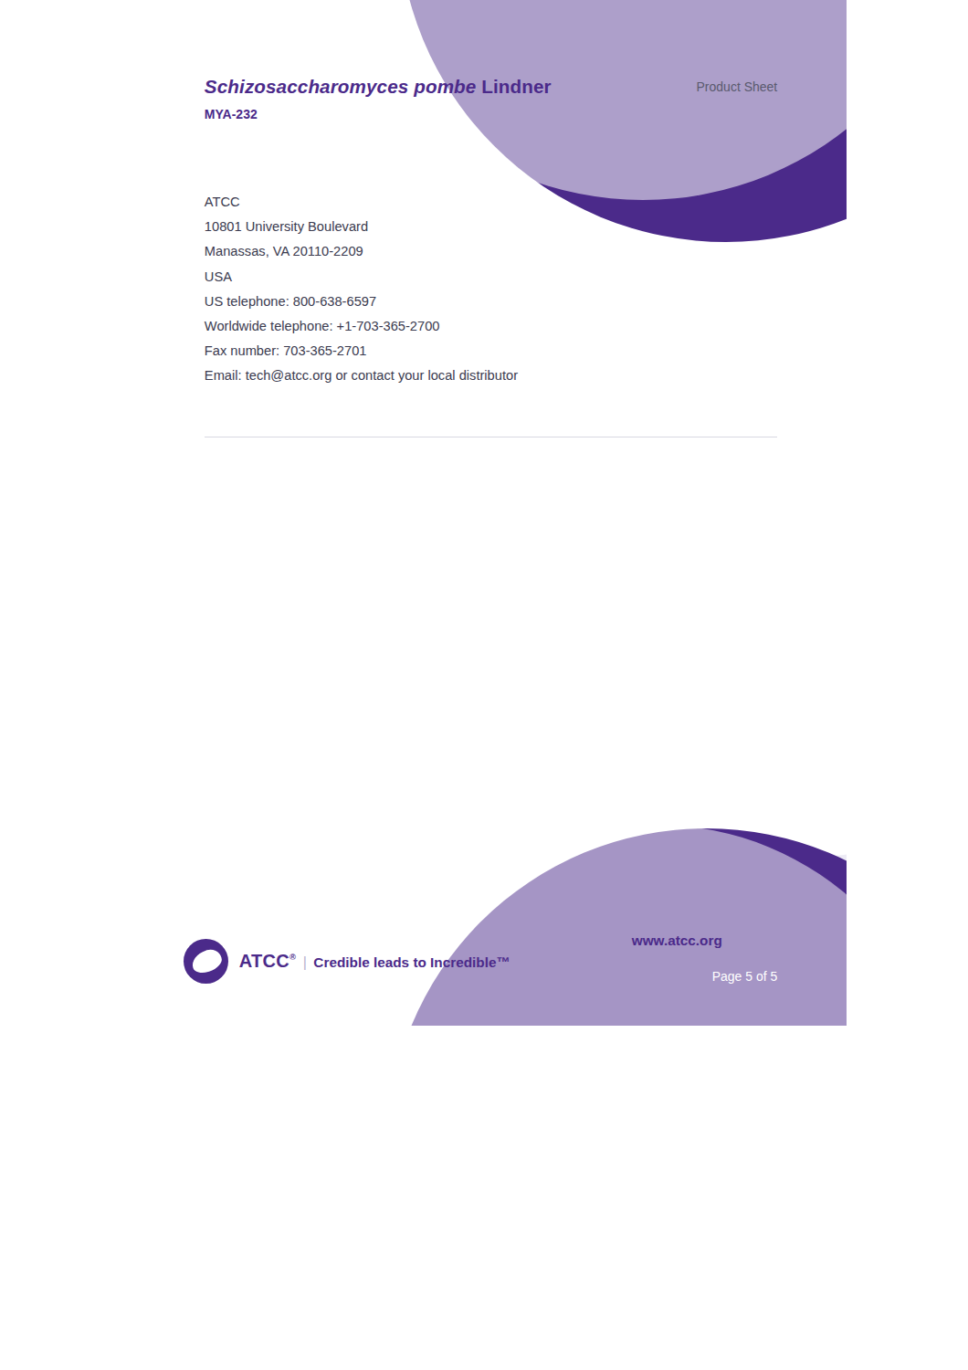Schizosaccharomyces pombe Lindner
MYA-232
Product Sheet
ATCC
10801 University Boulevard
Manassas, VA 20110-2209
USA
US telephone: 800-638-6597
Worldwide telephone: +1-703-365-2700
Fax number: 703-365-2701
Email: tech@atcc.org or contact your local distributor
ATCC® | Credible leads to Incredible™
www.atcc.org
Page 5 of 5